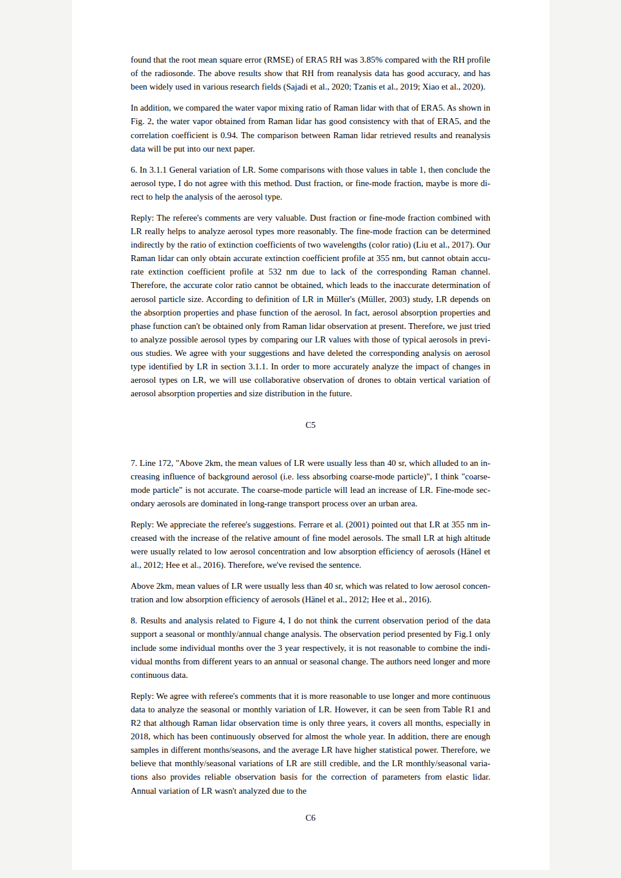found that the root mean square error (RMSE) of ERA5 RH was 3.85% compared with the RH profile of the radiosonde. The above results show that RH from reanalysis data has good accuracy, and has been widely used in various research fields (Sajadi et al., 2020; Tzanis et al., 2019; Xiao et al., 2020).
In addition, we compared the water vapor mixing ratio of Raman lidar with that of ERA5. As shown in Fig. 2, the water vapor obtained from Raman lidar has good consistency with that of ERA5, and the correlation coefficient is 0.94. The comparison between Raman lidar retrieved results and reanalysis data will be put into our next paper.
6. In 3.1.1 General variation of LR. Some comparisons with those values in table 1, then conclude the aerosol type, I do not agree with this method. Dust fraction, or fine-mode fraction, maybe is more direct to help the analysis of the aerosol type.
Reply: The referee's comments are very valuable. Dust fraction or fine-mode fraction combined with LR really helps to analyze aerosol types more reasonably. The fine-mode fraction can be determined indirectly by the ratio of extinction coefficients of two wavelengths (color ratio) (Liu et al., 2017). Our Raman lidar can only obtain accurate extinction coefficient profile at 355 nm, but cannot obtain accurate extinction coefficient profile at 532 nm due to lack of the corresponding Raman channel. Therefore, the accurate color ratio cannot be obtained, which leads to the inaccurate determination of aerosol particle size. According to definition of LR in Müller's (Müller, 2003) study, LR depends on the absorption properties and phase function of the aerosol. In fact, aerosol absorption properties and phase function can't be obtained only from Raman lidar observation at present. Therefore, we just tried to analyze possible aerosol types by comparing our LR values with those of typical aerosols in previous studies. We agree with your suggestions and have deleted the corresponding analysis on aerosol type identified by LR in section 3.1.1. In order to more accurately analyze the impact of changes in aerosol types on LR, we will use collaborative observation of drones to obtain vertical variation of aerosol absorption properties and size distribution in the future.
C5
7. Line 172, "Above 2km, the mean values of LR were usually less than 40 sr, which alluded to an increasing influence of background aerosol (i.e. less absorbing coarse-mode particle)", I think "coarse-mode particle" is not accurate. The coarse-mode particle will lead an increase of LR. Fine-mode secondary aerosols are dominated in long-range transport process over an urban area.
Reply: We appreciate the referee's suggestions. Ferrare et al. (2001) pointed out that LR at 355 nm increased with the increase of the relative amount of fine model aerosols. The small LR at high altitude were usually related to low aerosol concentration and low absorption efficiency of aerosols (Hänel et al., 2012; Hee et al., 2016). Therefore, we've revised the sentence.
Above 2km, mean values of LR were usually less than 40 sr, which was related to low aerosol concentration and low absorption efficiency of aerosols (Hänel et al., 2012; Hee et al., 2016).
8. Results and analysis related to Figure 4, I do not think the current observation period of the data support a seasonal or monthly/annual change analysis. The observation period presented by Fig.1 only include some individual months over the 3 year respectively, it is not reasonable to combine the individual months from different years to an annual or seasonal change. The authors need longer and more continuous data.
Reply: We agree with referee's comments that it is more reasonable to use longer and more continuous data to analyze the seasonal or monthly variation of LR. However, it can be seen from Table R1 and R2 that although Raman lidar observation time is only three years, it covers all months, especially in 2018, which has been continuously observed for almost the whole year. In addition, there are enough samples in different months/seasons, and the average LR have higher statistical power. Therefore, we believe that monthly/seasonal variations of LR are still credible, and the LR monthly/seasonal variations also provides reliable observation basis for the correction of parameters from elastic lidar. Annual variation of LR wasn't analyzed due to the
C6